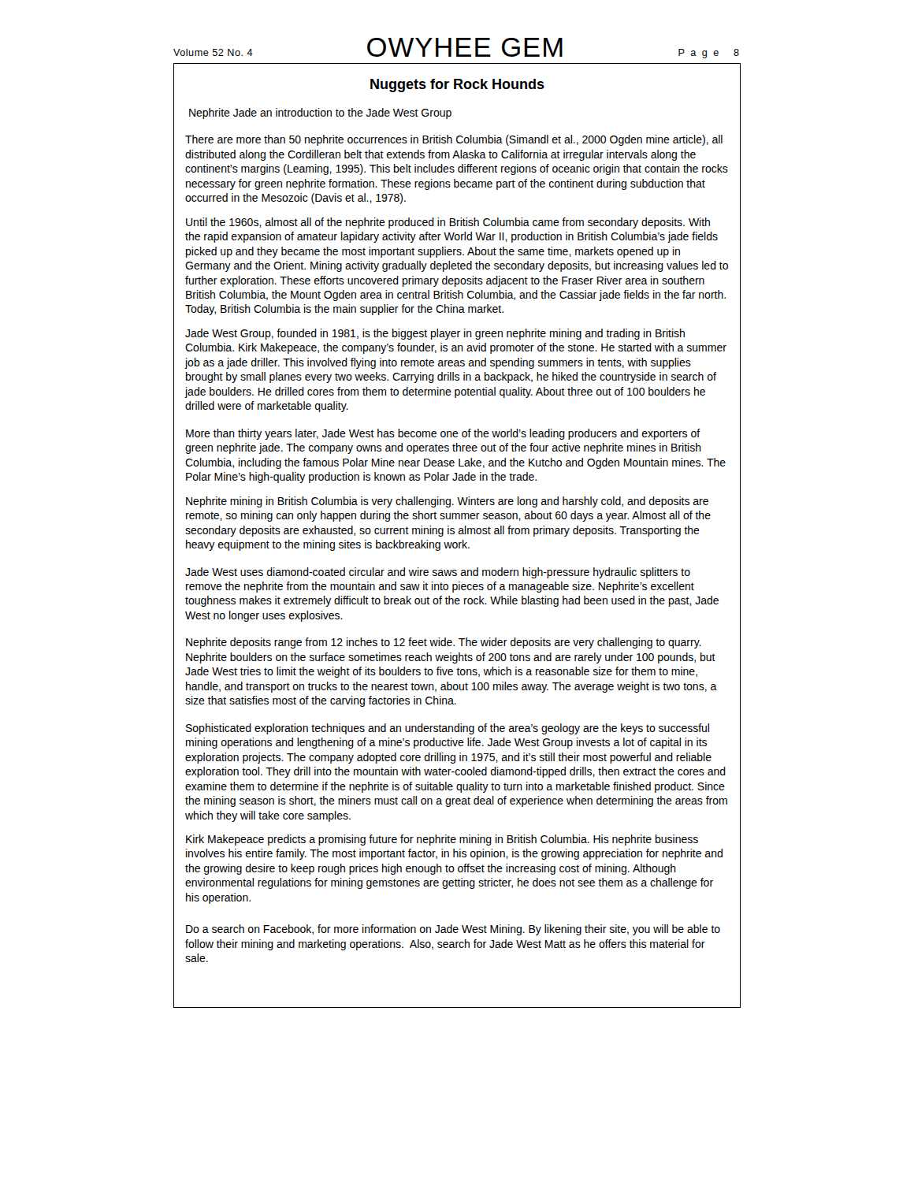Volume 52 No. 4
OWYHEE GEM
P a g e 8
Nuggets for Rock Hounds
Nephrite Jade an introduction to the Jade West Group
There are more than 50 nephrite occurrences in British Columbia (Simandl et al., 2000 Ogden mine article), all distributed along the Cordilleran belt that extends from Alaska to California at irregular intervals along the continent’s margins (Leaming, 1995). This belt includes different regions of oceanic origin that contain the rocks necessary for green nephrite formation. These regions became part of the continent during subduction that occurred in the Mesozoic (Davis et al., 1978).
Until the 1960s, almost all of the nephrite produced in British Columbia came from secondary deposits. With the rapid expansion of amateur lapidary activity after World War II, production in British Columbia’s jade fields picked up and they became the most important suppliers. About the same time, markets opened up in Germany and the Orient. Mining activity gradually depleted the secondary deposits, but increasing values led to further exploration. These efforts uncovered primary deposits adjacent to the Fraser River area in southern British Columbia, the Mount Ogden area in central British Columbia, and the Cassiar jade fields in the far north. Today, British Columbia is the main supplier for the China market.
Jade West Group, founded in 1981, is the biggest player in green nephrite mining and trading in British Columbia. Kirk Makepeace, the company’s founder, is an avid promoter of the stone. He started with a summer job as a jade driller. This involved flying into remote areas and spending summers in tents, with supplies brought by small planes every two weeks. Carrying drills in a backpack, he hiked the countryside in search of jade boulders. He drilled cores from them to determine potential quality. About three out of 100 boulders he drilled were of marketable quality.
More than thirty years later, Jade West has become one of the world’s leading producers and exporters of green nephrite jade. The company owns and operates three out of the four active nephrite mines in British Columbia, including the famous Polar Mine near Dease Lake, and the Kutcho and Ogden Mountain mines. The Polar Mine’s high-quality production is known as Polar Jade in the trade.
Nephrite mining in British Columbia is very challenging. Winters are long and harshly cold, and deposits are remote, so mining can only happen during the short summer season, about 60 days a year. Almost all of the secondary deposits are exhausted, so current mining is almost all from primary deposits. Transporting the heavy equipment to the mining sites is backbreaking work.
Jade West uses diamond-coated circular and wire saws and modern high-pressure hydraulic splitters to remove the nephrite from the mountain and saw it into pieces of a manageable size. Nephrite’s excellent toughness makes it extremely difficult to break out of the rock. While blasting had been used in the past, Jade West no longer uses explosives.
Nephrite deposits range from 12 inches to 12 feet wide. The wider deposits are very challenging to quarry. Nephrite boulders on the surface sometimes reach weights of 200 tons and are rarely under 100 pounds, but Jade West tries to limit the weight of its boulders to five tons, which is a reasonable size for them to mine, handle, and transport on trucks to the nearest town, about 100 miles away. The average weight is two tons, a size that satisfies most of the carving factories in China.
Sophisticated exploration techniques and an understanding of the area’s geology are the keys to successful mining operations and lengthening of a mine’s productive life. Jade West Group invests a lot of capital in its exploration projects. The company adopted core drilling in 1975, and it’s still their most powerful and reliable exploration tool. They drill into the mountain with water-cooled diamond-tipped drills, then extract the cores and examine them to determine if the nephrite is of suitable quality to turn into a marketable finished product. Since the mining season is short, the miners must call on a great deal of experience when determining the areas from which they will take core samples.
Kirk Makepeace predicts a promising future for nephrite mining in British Columbia. His nephrite business involves his entire family. The most important factor, in his opinion, is the growing appreciation for nephrite and the growing desire to keep rough prices high enough to offset the increasing cost of mining. Although environmental regulations for mining gemstones are getting stricter, he does not see them as a challenge for his operation.
Do a search on Facebook, for more information on Jade West Mining. By likening their site, you will be able to follow their mining and marketing operations. Also, search for Jade West Matt as he offers this material for sale.